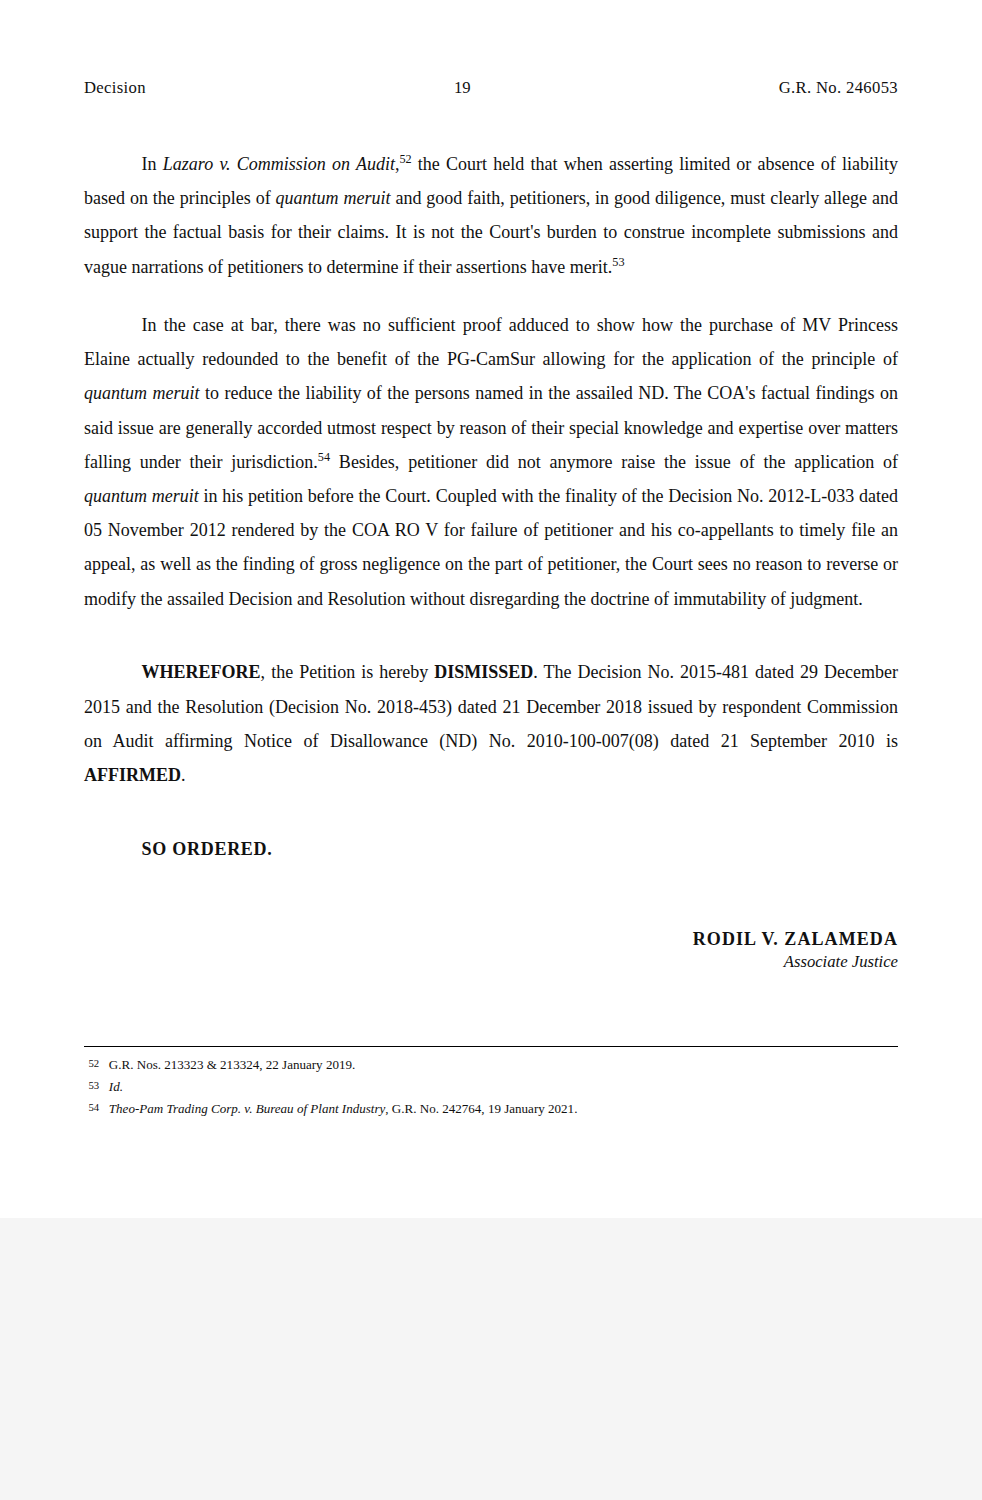Decision 19 G.R. No. 246053
In Lazaro v. Commission on Audit,52 the Court held that when asserting limited or absence of liability based on the principles of quantum meruit and good faith, petitioners, in good diligence, must clearly allege and support the factual basis for their claims. It is not the Court's burden to construe incomplete submissions and vague narrations of petitioners to determine if their assertions have merit.53
In the case at bar, there was no sufficient proof adduced to show how the purchase of MV Princess Elaine actually redounded to the benefit of the PG-CamSur allowing for the application of the principle of quantum meruit to reduce the liability of the persons named in the assailed ND. The COA's factual findings on said issue are generally accorded utmost respect by reason of their special knowledge and expertise over matters falling under their jurisdiction.54 Besides, petitioner did not anymore raise the issue of the application of quantum meruit in his petition before the Court. Coupled with the finality of the Decision No. 2012-L-033 dated 05 November 2012 rendered by the COA RO V for failure of petitioner and his co-appellants to timely file an appeal, as well as the finding of gross negligence on the part of petitioner, the Court sees no reason to reverse or modify the assailed Decision and Resolution without disregarding the doctrine of immutability of judgment.
WHEREFORE, the Petition is hereby DISMISSED. The Decision No. 2015-481 dated 29 December 2015 and the Resolution (Decision No. 2018-453) dated 21 December 2018 issued by respondent Commission on Audit affirming Notice of Disallowance (ND) No. 2010-100-007(08) dated 21 September 2010 is AFFIRMED.
SO ORDERED.
RODIL V. ZALAMEDA
Associate Justice
G.R. Nos. 213323 & 213324, 22 January 2019.
Id.
Theo-Pam Trading Corp. v. Bureau of Plant Industry, G.R. No. 242764, 19 January 2021.